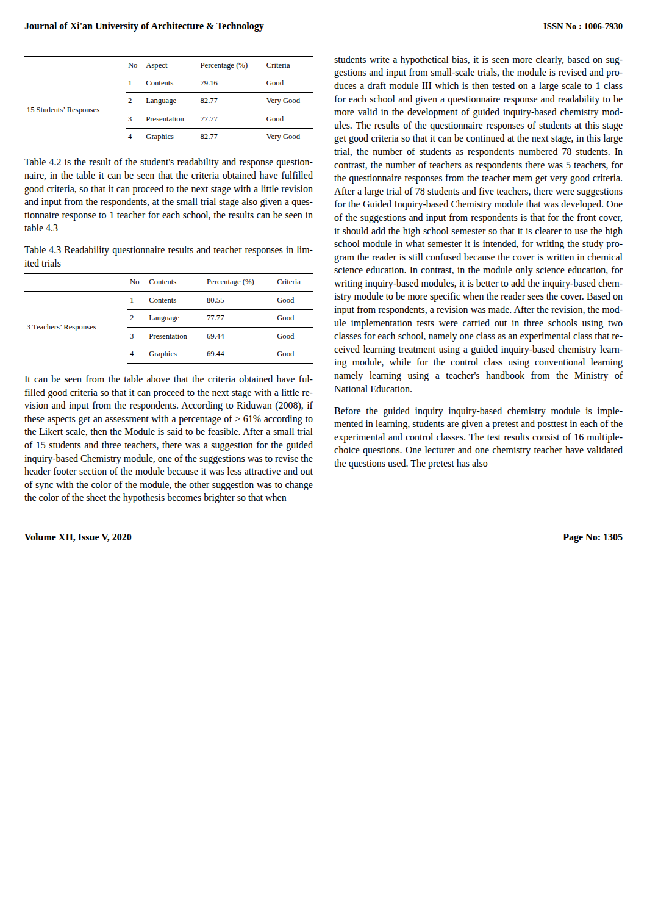Journal of Xi'an University of Architecture & Technology ISSN No : 1006-7930
| | No | Aspect | Percentage (%) | Criteria |
| --- | --- | --- | --- | --- |
| 15 Students’ Responses | 1 | Contents | 79.16 | Good |
| 2 | Language | 82.77 | Very Good |
| 3 | Presentation | 77.77 | Good |
| 4 | Graphics | 82.77 | Very Good |
Table 4.2 is the result of the student's readability and response questionnaire, in the table it can be seen that the criteria obtained have fulfilled good criteria, so that it can proceed to the next stage with a little revision and input from the respondents, at the small trial stage also given a questionnaire response to 1 teacher for each school, the results can be seen in table 4.3
Table 4.3 Readability questionnaire results and teacher responses in limited trials
| | No | Contents | Percentage (%) | Criteria |
| --- | --- | --- | --- | --- |
| 3 Teachers’ Responses | 1 | Contents | 80.55 | Good |
| 2 | Language | 77.77 | Good |
| 3 | Presentation | 69.44 | Good |
| 4 | Graphics | 69.44 | Good |
It can be seen from the table above that the criteria obtained have fulfilled good criteria so that it can proceed to the next stage with a little revision and input from the respondents. According to Riduwan (2008), if these aspects get an assessment with a percentage of ≥ 61% according to the Likert scale, then the Module is said to be feasible. After a small trial of 15 students and three teachers, there was a suggestion for the guided inquiry-based Chemistry module, one of the suggestions was to revise the header footer section of the module because it was less attractive and out of sync with the color of the module, the other suggestion was to change the color of the sheet the hypothesis becomes brighter so that when
students write a hypothetical bias, it is seen more clearly, based on suggestions and input from small-scale trials, the module is revised and produces a draft module III which is then tested on a large scale to 1 class for each school and given a questionnaire response and readability to be more valid in the development of guided inquiry-based chemistry modules. The results of the questionnaire responses of students at this stage get good criteria so that it can be continued at the next stage, in this large trial, the number of students as respondents numbered 78 students. In contrast, the number of teachers as respondents there was 5 teachers, for the questionnaire responses from the teacher mem get very good criteria. After a large trial of 78 students and five teachers, there were suggestions for the Guided Inquiry-based Chemistry module that was developed. One of the suggestions and input from respondents is that for the front cover, it should add the high school semester so that it is clearer to use the high school module in what semester it is intended, for writing the study program the reader is still confused because the cover is written in chemical science education. In contrast, in the module only science education, for writing inquiry-based modules, it is better to add the inquiry-based chemistry module to be more specific when the reader sees the cover. Based on input from respondents, a revision was made. After the revision, the module implementation tests were carried out in three schools using two classes for each school, namely one class as an experimental class that received learning treatment using a guided inquiry-based chemistry learning module, while for the control class using conventional learning namely learning using a teacher's handbook from the Ministry of National Education.
Before the guided inquiry inquiry-based chemistry module is implemented in learning, students are given a pretest and posttest in each of the experimental and control classes. The test results consist of 16 multiple-choice questions. One lecturer and one chemistry teacher have validated the questions used. The pretest has also
Volume XII, Issue V, 2020 Page No: 1305